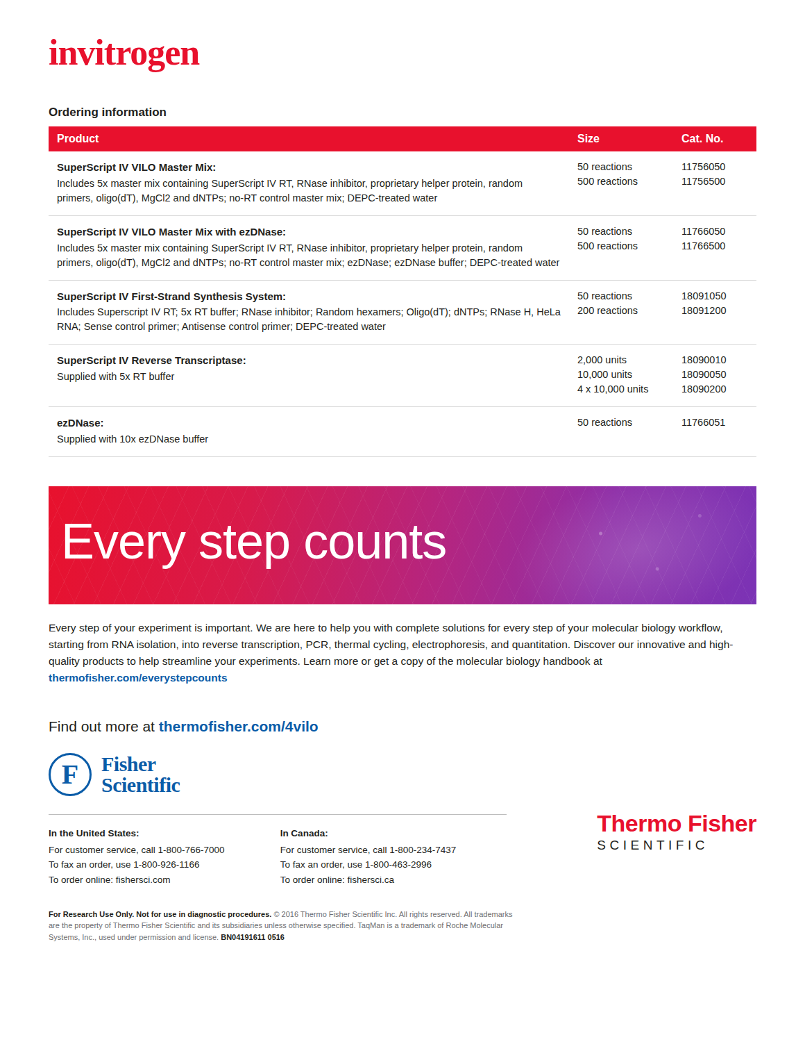invitrogen
Ordering information
| Product | Size | Cat. No. |
| --- | --- | --- |
| SuperScript IV VILO Master Mix: Includes 5x master mix containing SuperScript IV RT, RNase inhibitor, proprietary helper protein, random primers, oligo(dT), MgCl2 and dNTPs; no-RT control master mix; DEPC-treated water | 50 reactions 500 reactions | 11756050 11756500 |
| SuperScript IV VILO Master Mix with ezDNase: Includes 5x master mix containing SuperScript IV RT, RNase inhibitor, proprietary helper protein, random primers, oligo(dT), MgCl2 and dNTPs; no-RT control master mix; ezDNase; ezDNase buffer; DEPC-treated water | 50 reactions 500 reactions | 11766050 11766500 |
| SuperScript IV First-Strand Synthesis System: Includes Superscript IV RT; 5x RT buffer; RNase inhibitor; Random hexamers; Oligo(dT); dNTPs; RNase H, HeLa RNA; Sense control primer; Antisense control primer; DEPC-treated water | 50 reactions 200 reactions | 18091050 18091200 |
| SuperScript IV Reverse Transcriptase: Supplied with 5x RT buffer | 2,000 units 10,000 units 4 x 10,000 units | 18090010 18090050 18090200 |
| ezDNase: Supplied with 10x ezDNase buffer | 50 reactions | 11766051 |
Every step counts
Every step of your experiment is important. We are here to help you with complete solutions for every step of your molecular biology workflow, starting from RNA isolation, into reverse transcription, PCR, thermal cycling, electrophoresis, and quantitation. Discover our innovative and high-quality products to help streamline your experiments. Learn more or get a copy of the molecular biology handbook at thermofisher.com/everystepcounts
Find out more at thermofisher.com/4vilo
F
Fisher
Scientific
Thermo Fisher
SCIENTIFIC
In the United States:
For customer service, call 1-800-766-7000
To fax an order, use 1-800-926-1166
To order online: fishersci.com
In Canada:
For customer service, call 1-800-234-7437
To fax an order, use 1-800-463-2996
To order online: fishersci.ca
For Research Use Only. Not for use in diagnostic procedures. © 2016 Thermo Fisher Scientific Inc. All rights reserved. All trademarks are the property of Thermo Fisher Scientific and its subsidiaries unless otherwise specified. TaqMan is a trademark of Roche Molecular Systems, Inc., used under permission and license. BN04191611 0516